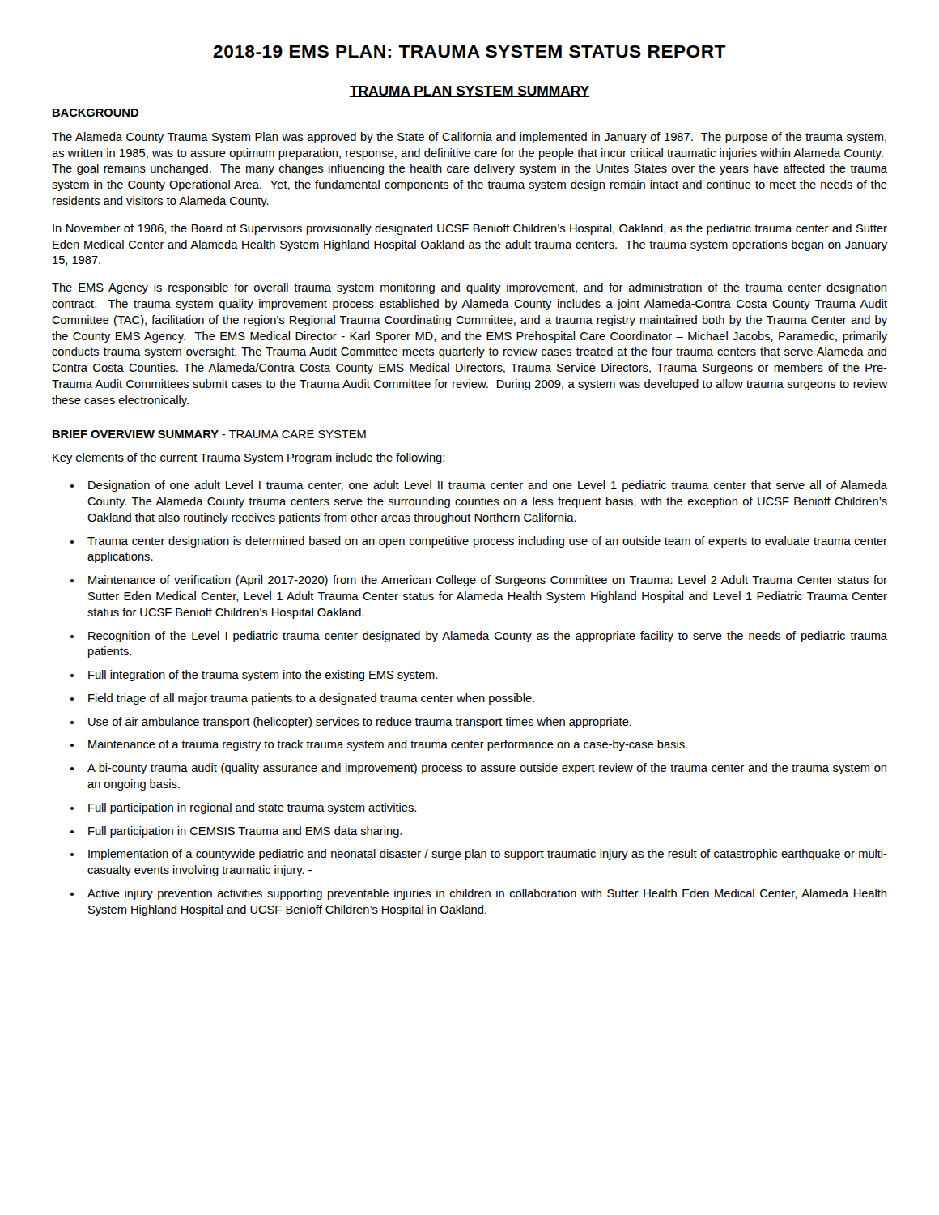2018-19 EMS PLAN: TRAUMA SYSTEM STATUS REPORT
TRAUMA PLAN SYSTEM SUMMARY
BACKGROUND
The Alameda County Trauma System Plan was approved by the State of California and implemented in January of 1987. The purpose of the trauma system, as written in 1985, was to assure optimum preparation, response, and definitive care for the people that incur critical traumatic injuries within Alameda County. The goal remains unchanged. The many changes influencing the health care delivery system in the Unites States over the years have affected the trauma system in the County Operational Area. Yet, the fundamental components of the trauma system design remain intact and continue to meet the needs of the residents and visitors to Alameda County.
In November of 1986, the Board of Supervisors provisionally designated UCSF Benioff Children’s Hospital, Oakland, as the pediatric trauma center and Sutter Eden Medical Center and Alameda Health System Highland Hospital Oakland as the adult trauma centers. The trauma system operations began on January 15, 1987.
The EMS Agency is responsible for overall trauma system monitoring and quality improvement, and for administration of the trauma center designation contract. The trauma system quality improvement process established by Alameda County includes a joint Alameda-Contra Costa County Trauma Audit Committee (TAC), facilitation of the region’s Regional Trauma Coordinating Committee, and a trauma registry maintained both by the Trauma Center and by the County EMS Agency. The EMS Medical Director - Karl Sporer MD, and the EMS Prehospital Care Coordinator – Michael Jacobs, Paramedic, primarily conducts trauma system oversight. The Trauma Audit Committee meets quarterly to review cases treated at the four trauma centers that serve Alameda and Contra Costa Counties. The Alameda/Contra Costa County EMS Medical Directors, Trauma Service Directors, Trauma Surgeons or members of the Pre-Trauma Audit Committees submit cases to the Trauma Audit Committee for review. During 2009, a system was developed to allow trauma surgeons to review these cases electronically.
BRIEF OVERVIEW SUMMARY - TRAUMA CARE SYSTEM
Key elements of the current Trauma System Program include the following:
Designation of one adult Level I trauma center, one adult Level II trauma center and one Level 1 pediatric trauma center that serve all of Alameda County. The Alameda County trauma centers serve the surrounding counties on a less frequent basis, with the exception of UCSF Benioff Children’s Oakland that also routinely receives patients from other areas throughout Northern California.
Trauma center designation is determined based on an open competitive process including use of an outside team of experts to evaluate trauma center applications.
Maintenance of verification (April 2017-2020) from the American College of Surgeons Committee on Trauma: Level 2 Adult Trauma Center status for Sutter Eden Medical Center, Level 1 Adult Trauma Center status for Alameda Health System Highland Hospital and Level 1 Pediatric Trauma Center status for UCSF Benioff Children’s Hospital Oakland.
Recognition of the Level I pediatric trauma center designated by Alameda County as the appropriate facility to serve the needs of pediatric trauma patients.
Full integration of the trauma system into the existing EMS system.
Field triage of all major trauma patients to a designated trauma center when possible.
Use of air ambulance transport (helicopter) services to reduce trauma transport times when appropriate.
Maintenance of a trauma registry to track trauma system and trauma center performance on a case-by-case basis.
A bi-county trauma audit (quality assurance and improvement) process to assure outside expert review of the trauma center and the trauma system on an ongoing basis.
Full participation in regional and state trauma system activities.
Full participation in CEMSIS Trauma and EMS data sharing.
Implementation of a countywide pediatric and neonatal disaster / surge plan to support traumatic injury as the result of catastrophic earthquake or multi-casualty events involving traumatic injury. -
Active injury prevention activities supporting preventable injuries in children in collaboration with Sutter Health Eden Medical Center, Alameda Health System Highland Hospital and UCSF Benioff Children’s Hospital in Oakland.